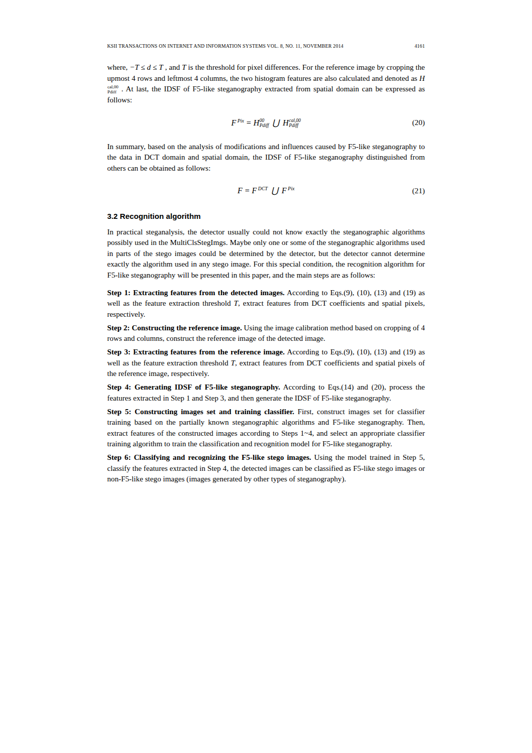KSII Transactions on Internet and Information Systems Vol. 8, No. 11, November 2014 4161
where, −T ≤ d ≤ T , and T is the threshold for pixel differences. For the reference image by cropping the upmost 4 rows and leftmost 4 columns, the two histogram features are also calculated and denoted as Hcal,00 Pdiff . At last, the IDSF of F5-like steganography extracted from spatial domain can be expressed as follows:
F Pix = H 00 Pdiff ⋃ Hcal,00 Pdiff (20)
In summary, based on the analysis of modifications and influences caused by F5-like steganography to the data in DCT domain and spatial domain, the IDSF of F5-like steganography distinguished from others can be obtained as follows:
F = F DCT ⋃ F Pix (21)
3.2 Recognition algorithm
In practical steganalysis, the detector usually could not know exactly the steganographic algorithms possibly used in the MultiClsStegImgs. Maybe only one or some of the steganographic algorithms used in parts of the stego images could be determined by the detector, but the detector cannot determine exactly the algorithm used in any stego image. For this special condition, the recognition algorithm for F5-like steganography will be presented in this paper, and the main steps are as follows:
Step 1: Extracting features from the detected images. According to Eqs.(9), (10), (13) and (19) as well as the feature extraction threshold T, extract features from DCT coefficients and spatial pixels, respectively.
Step 2: Constructing the reference image. Using the image calibration method based on cropping of 4 rows and columns, construct the reference image of the detected image.
Step 3: Extracting features from the reference image. According to Eqs.(9), (10), (13) and (19) as well as the feature extraction threshold T, extract features from DCT coefficients and spatial pixels of the reference image, respectively.
Step 4: Generating IDSF of F5-like steganography. According to Eqs.(14) and (20), process the features extracted in Step 1 and Step 3, and then generate the IDSF of F5-like steganography.
Step 5: Constructing images set and training classifier. First, construct images set for classifier training based on the partially known steganographic algorithms and F5-like steganography. Then, extract features of the constructed images according to Steps 1~4, and select an appropriate classifier training algorithm to train the classification and recognition model for F5-like steganography.
Step 6: Classifying and recognizing the F5-like stego images. Using the model trained in Step 5, classify the features extracted in Step 4, the detected images can be classified as F5-like stego images or non-F5-like stego images (images generated by other types of steganography).